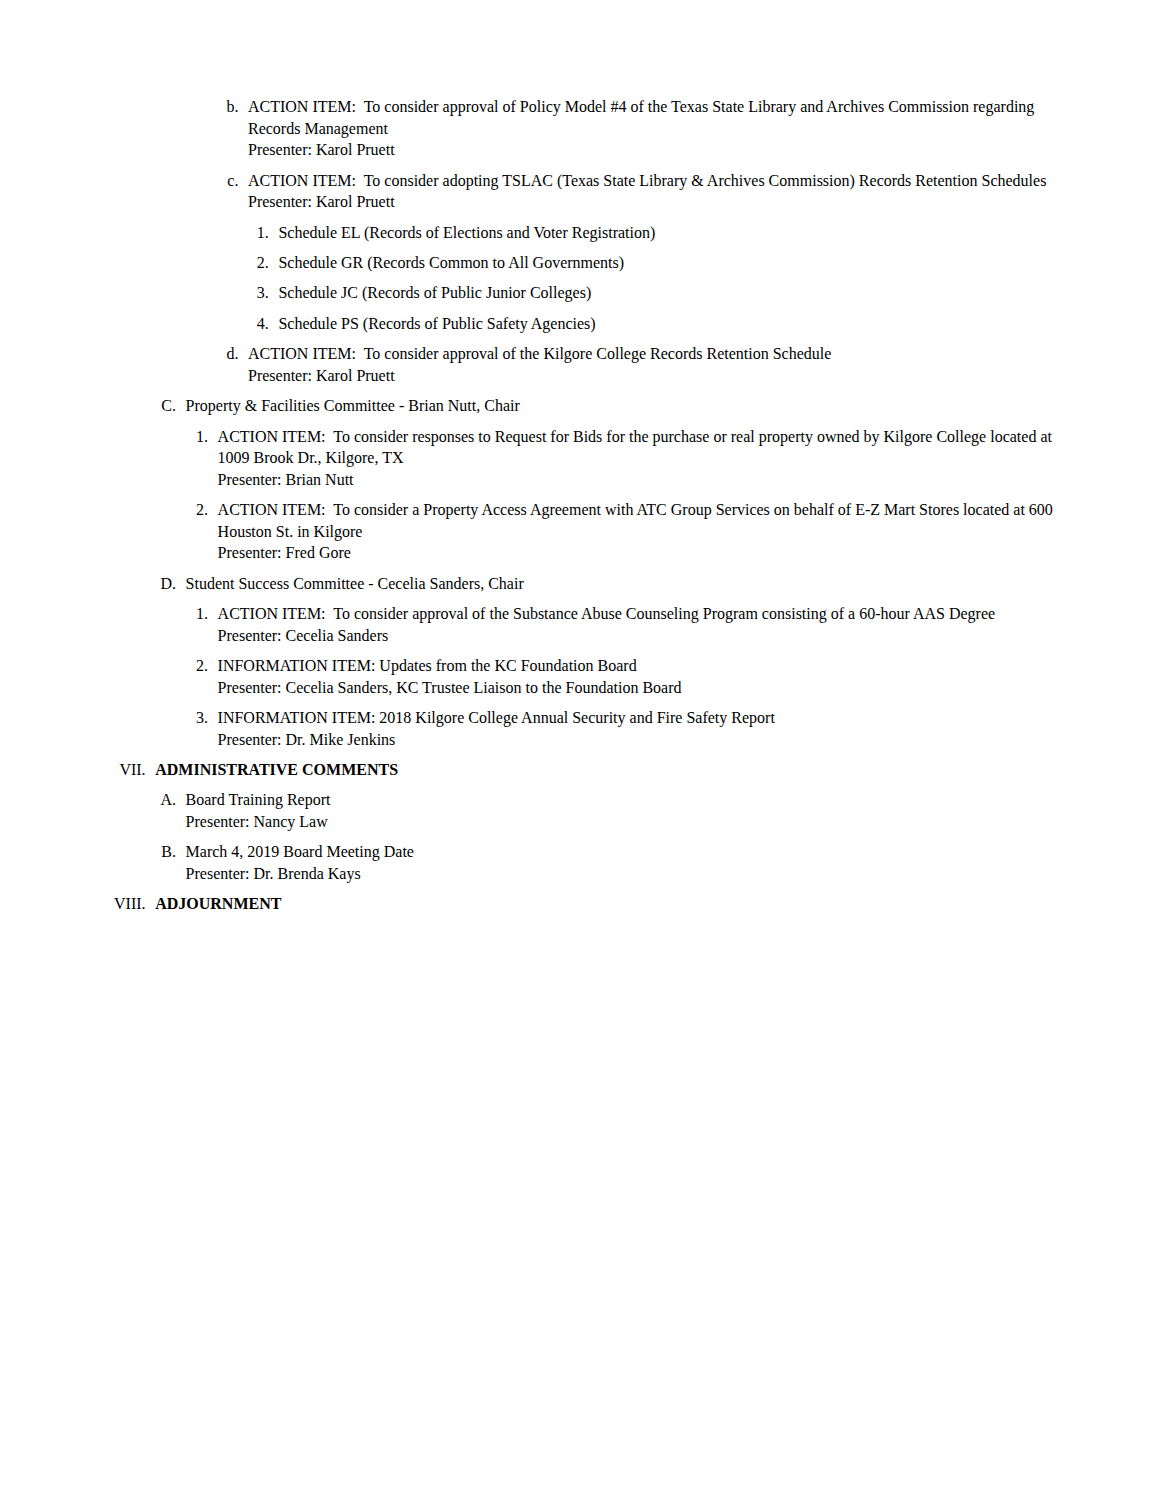b. ACTION ITEM: To consider approval of Policy Model #4 of the Texas State Library and Archives Commission regarding Records Management Presenter: Karol Pruett
c. ACTION ITEM: To consider adopting TSLAC (Texas State Library & Archives Commission) Records Retention Schedules Presenter: Karol Pruett
1. Schedule EL (Records of Elections and Voter Registration)
2. Schedule GR (Records Common to All Governments)
3. Schedule JC (Records of Public Junior Colleges)
4. Schedule PS (Records of Public Safety Agencies)
d. ACTION ITEM: To consider approval of the Kilgore College Records Retention Schedule Presenter: Karol Pruett
C. Property & Facilities Committee - Brian Nutt, Chair
1. ACTION ITEM: To consider responses to Request for Bids for the purchase or real property owned by Kilgore College located at 1009 Brook Dr., Kilgore, TX Presenter: Brian Nutt
2. ACTION ITEM: To consider a Property Access Agreement with ATC Group Services on behalf of E-Z Mart Stores located at 600 Houston St. in Kilgore Presenter: Fred Gore
D. Student Success Committee - Cecelia Sanders, Chair
1. ACTION ITEM: To consider approval of the Substance Abuse Counseling Program consisting of a 60-hour AAS Degree Presenter: Cecelia Sanders
2. INFORMATION ITEM: Updates from the KC Foundation Board Presenter: Cecelia Sanders, KC Trustee Liaison to the Foundation Board
3. INFORMATION ITEM: 2018 Kilgore College Annual Security and Fire Safety Report Presenter: Dr. Mike Jenkins
VII. ADMINISTRATIVE COMMENTS
A. Board Training Report Presenter: Nancy Law
B. March 4, 2019 Board Meeting Date Presenter: Dr. Brenda Kays
VIII. ADJOURNMENT